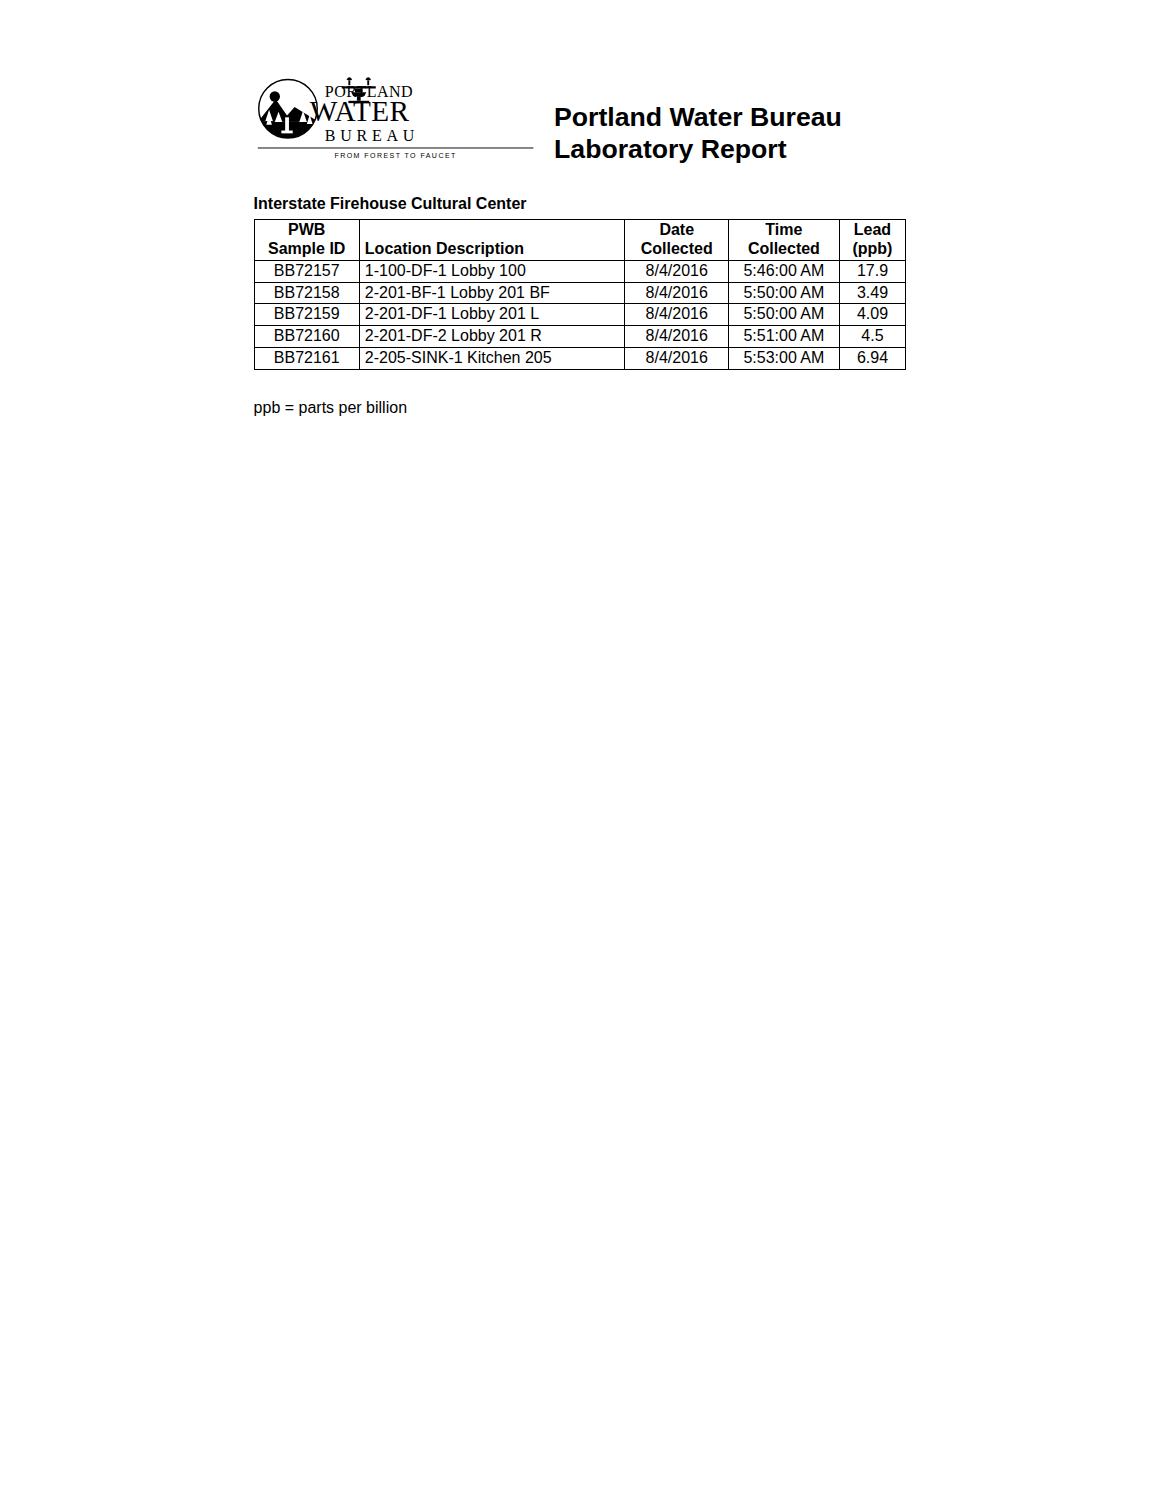PORTLAND WATER BUREAU FROM FOREST TO FAUCET
Portland Water Bureau
Laboratory Report
Interstate Firehouse Cultural Center
| PWB Sample ID | Location Description | Date Collected | Time Collected | Lead (ppb) |
| --- | --- | --- | --- | --- |
| BB72157 | 1-100-DF-1 Lobby 100 | 8/4/2016 | 5:46:00 AM | 17.9 |
| BB72158 | 2-201-BF-1 Lobby 201 BF | 8/4/2016 | 5:50:00 AM | 3.49 |
| BB72159 | 2-201-DF-1 Lobby 201 L | 8/4/2016 | 5:50:00 AM | 4.09 |
| BB72160 | 2-201-DF-2 Lobby 201 R | 8/4/2016 | 5:51:00 AM | 4.5 |
| BB72161 | 2-205-SINK-1 Kitchen 205 | 8/4/2016 | 5:53:00 AM | 6.94 |
ppb = parts per billion